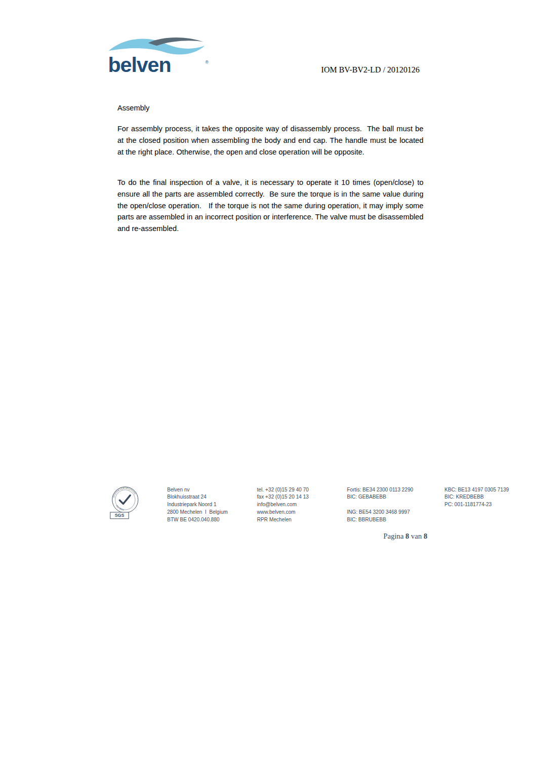belven ®
IOM BV-BV2-LD / 20120126
Assembly
For assembly process, it takes the opposite way of disassembly process. The ball must be at the closed position when assembling the body and end cap. The handle must be located at the right place. Otherwise, the open and close operation will be opposite.
To do the final inspection of a valve, it is necessary to operate it 10 times (open/close) to ensure all the parts are assembled correctly. Be sure the torque is in the same value during the open/close operation. If the torque is not the same during operation, it may imply some parts are assembled in an incorrect position or interference. The valve must be disassembled and re-assembled.
SYSTEM CERTIFICATION ISO 9001 SGS
Belven nv
Blokhuisstraat 24
Industriepark Noord 1
2800 Mechelen I Belgium
BTW BE 0420.040.880
tel. +32 (0)15 29 40 70
fax +32 (0)15 20 14 13
info@belven.com
www.belven.com
RPR Mechelen
Fortis: BE34 2300 0113 2290
BIC: GEBABEBB
ING: BE54 3200 3468 9997
BIC: BBRUBEBB
KBC: BE13 4197 0305 7139
BIC: KREDBEBB
PC: 001-1181774-23
Pagina 8 van 8